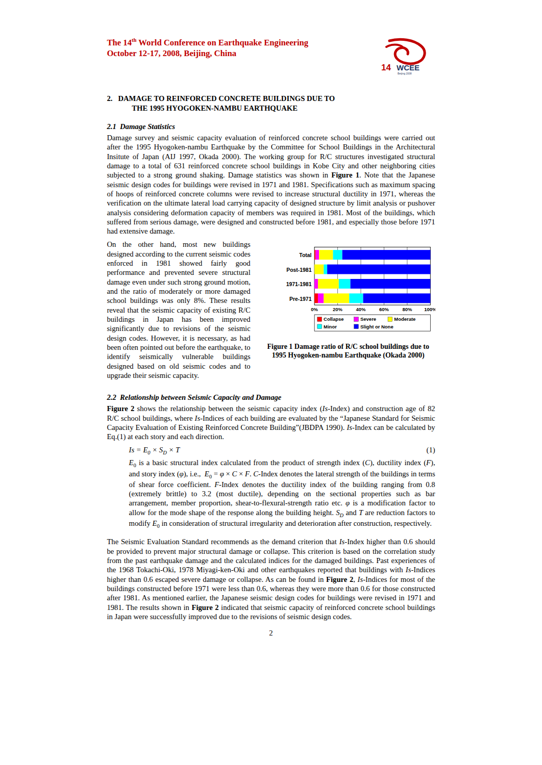The 14th World Conference on Earthquake Engineering
October 12-17, 2008, Beijing, China
14 WCEE Beijing 2008
2. DAMAGE TO REINFORCED CONCRETE BUILDINGS DUE TO
THE 1995 HYOGOKEN-NAMBU EARTHQUAKE
2.1 Damage Statistics
Damage survey and seismic capacity evaluation of reinforced concrete school buildings were carried out after the 1995 Hyogoken-nambu Earthquake by the Committee for School Buildings in the Architectural Insitute of Japan (AIJ 1997, Okada 2000). The working group for R/C structures investigated structural damage to a total of 631 reinforced concrete school buildings in Kobe City and other neighboring cities subjected to a strong ground shaking. Damage statistics was shown in Figure 1. Note that the Japanese seismic design codes for buildings were revised in 1971 and 1981. Specifications such as maximum spacing of hoops of reinforced concrete columns were revised to increase structural ductility in 1971, whereas the verification on the ultimate lateral load carrying capacity of designed structure by limit analysis or pushover analysis considering deformation capacity of members was required in 1981. Most of the buildings, which suffered from serious damage, were designed and constructed before 1981, and especially those before 1971 had extensive damage.
Total Post-1981 1971-1981 Pre-1971 0% 20% 40% 60% 80% 100% Collapse Severe Moderate Minor Slight or None
Figure 1 Damage ratio of R/C school buildings due to 1995 Hyogoken-nambu Earthquake (Okada 2000)
On the other hand, most new buildings designed according to the current seismic codes enforced in 1981 showed fairly good performance and prevented severe structural damage even under such strong ground motion, and the ratio of moderately or more damaged school buildings was only 8%. These results reveal that the seismic capacity of existing R/C buildings in Japan has been improved significantly due to revisions of the seismic design codes. However, it is necessary, as had been often pointed out before the earthquake, to identify seismically vulnerable buildings designed based on old seismic codes and to upgrade their seismic capacity.
2.2 Relationship between Seismic Capacity and Damage
Figure 2 shows the relationship between the seismic capacity index (Is-Index) and construction age of 82 R/C school buildings, where Is-Indices of each building are evaluated by the “Japanese Standard for Seismic Capacity Evaluation of Existing Reinforced Concrete Building”(JBDPA 1990). Is-Index can be calculated by Eq.(1) at each story and each direction.
Is = E0 × SD × T (1)
E0 is a basic structural index calculated from the product of strength index (C), ductility index (F), and story index (φ), i.e., E0 = φ × C × F. C-Index denotes the lateral strength of the buildings in terms of shear force coefficient. F-Index denotes the ductility index of the building ranging from 0.8 (extremely brittle) to 3.2 (most ductile), depending on the sectional properties such as bar arrangement, member proportion, shear-to-flexural-strength ratio etc. φ is a modification factor to allow for the mode shape of the response along the building height. SD and T are reduction factors to modify E0 in consideration of structural irregularity and deterioration after construction, respectively.
The Seismic Evaluation Standard recommends as the demand criterion that Is-Index higher than 0.6 should be provided to prevent major structural damage or collapse. This criterion is based on the correlation study from the past earthquake damage and the calculated indices for the damaged buildings. Past experiences of the 1968 Tokachi-Oki, 1978 Miyagi-ken-Oki and other earthquakes reported that buildings with Is-Indices higher than 0.6 escaped severe damage or collapse. As can be found in Figure 2, Is-Indices for most of the buildings constructed before 1971 were less than 0.6, whereas they were more than 0.6 for those constructed after 1981. As mentioned earlier, the Japanese seismic design codes for buildings were revised in 1971 and 1981. The results shown in Figure 2 indicated that seismic capacity of reinforced concrete school buildings in Japan were successfully improved due to the revisions of seismic design codes.
2